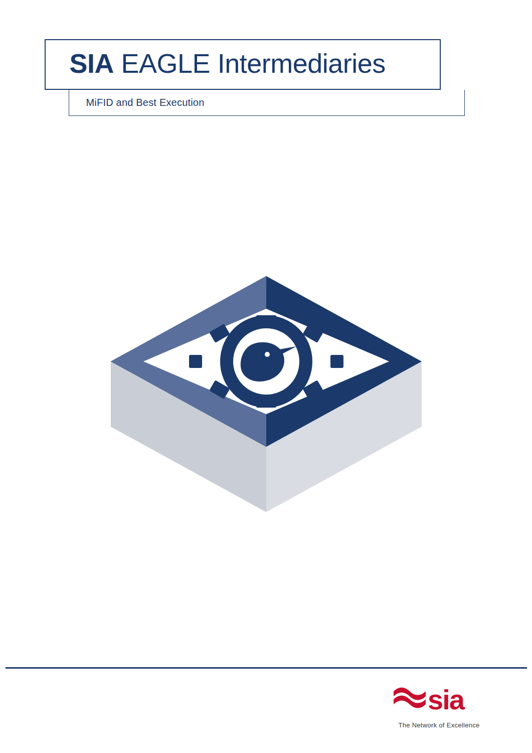SIA EAGLE Intermediaries
MiFID and Best Execution
sia
The Network of Excellence